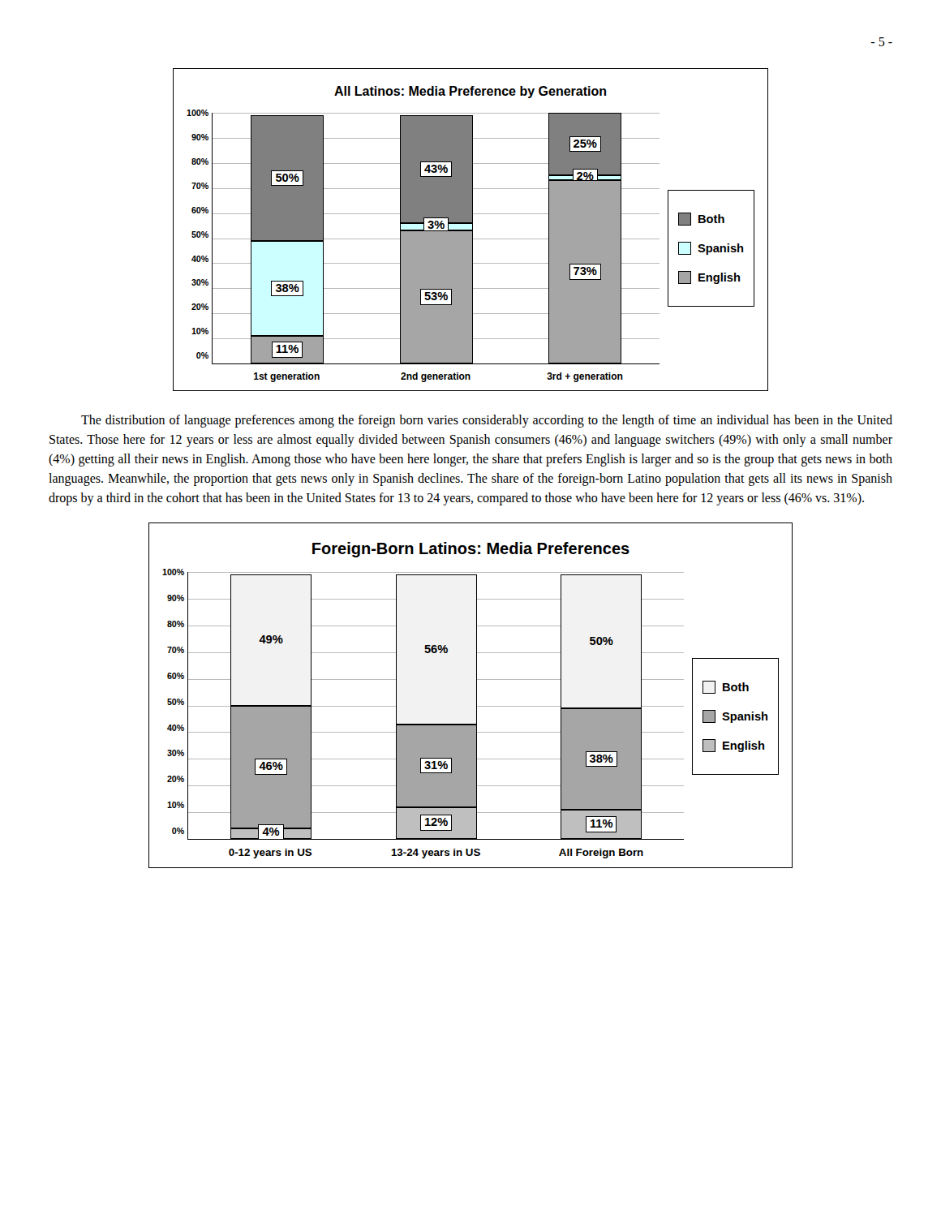- 5 -
All Latinos: Media Preference by Generation
100% 90% 80% 70% 60% 50% 40% 30% 20% 10% 0%
50%
38%
11%
43%
3%
53%
25%
2%
73%
1st generation 2nd generation 3rd + generation
Both
Spanish
English
The distribution of language preferences among the foreign born varies considerably according to the length of time an individual has been in the United States. Those here for 12 years or less are almost equally divided between Spanish consumers (46%) and language switchers (49%) with only a small number (4%) getting all their news in English. Among those who have been here longer, the share that prefers English is larger and so is the group that gets news in both languages. Meanwhile, the proportion that gets news only in Spanish declines. The share of the foreign-born Latino population that gets all its news in Spanish drops by a third in the cohort that has been in the United States for 13 to 24 years, compared to those who have been here for 12 years or less (46% vs. 31%).
Foreign-Born Latinos: Media Preferences
100% 90% 80% 70% 60% 50% 40% 30% 20% 10% 0%
49%
46%
4%
56%
31%
12%
50%
38%
11%
0-12 years in US 13-24 years in US All Foreign Born
Both
Spanish
English